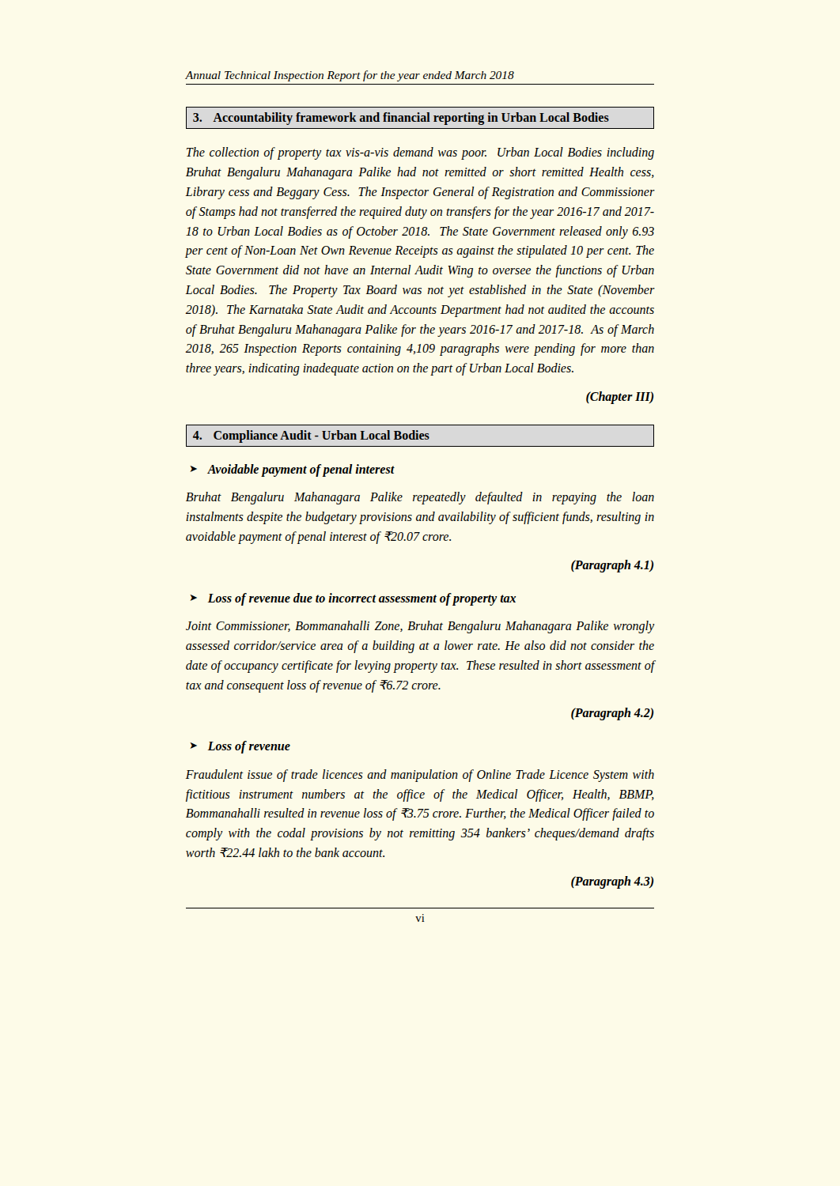Annual Technical Inspection Report for the year ended March 2018
| 3. | Accountability framework and financial reporting in Urban Local Bodies |
The collection of property tax vis-a-vis demand was poor. Urban Local Bodies including Bruhat Bengaluru Mahanagara Palike had not remitted or short remitted Health cess, Library cess and Beggary Cess. The Inspector General of Registration and Commissioner of Stamps had not transferred the required duty on transfers for the year 2016-17 and 2017-18 to Urban Local Bodies as of October 2018. The State Government released only 6.93 per cent of Non-Loan Net Own Revenue Receipts as against the stipulated 10 per cent. The State Government did not have an Internal Audit Wing to oversee the functions of Urban Local Bodies. The Property Tax Board was not yet established in the State (November 2018). The Karnataka State Audit and Accounts Department had not audited the accounts of Bruhat Bengaluru Mahanagara Palike for the years 2016-17 and 2017-18. As of March 2018, 265 Inspection Reports containing 4,109 paragraphs were pending for more than three years, indicating inadequate action on the part of Urban Local Bodies.
(Chapter III)
| 4. | Compliance Audit - Urban Local Bodies |
Avoidable payment of penal interest
Bruhat Bengaluru Mahanagara Palike repeatedly defaulted in repaying the loan instalments despite the budgetary provisions and availability of sufficient funds, resulting in avoidable payment of penal interest of ₹20.07 crore.
(Paragraph 4.1)
Loss of revenue due to incorrect assessment of property tax
Joint Commissioner, Bommanahalli Zone, Bruhat Bengaluru Mahanagara Palike wrongly assessed corridor/service area of a building at a lower rate. He also did not consider the date of occupancy certificate for levying property tax. These resulted in short assessment of tax and consequent loss of revenue of ₹6.72 crore.
(Paragraph 4.2)
Loss of revenue
Fraudulent issue of trade licences and manipulation of Online Trade Licence System with fictitious instrument numbers at the office of the Medical Officer, Health, BBMP, Bommanahalli resulted in revenue loss of ₹3.75 crore. Further, the Medical Officer failed to comply with the codal provisions by not remitting 354 bankers’ cheques/demand drafts worth ₹22.44 lakh to the bank account.
(Paragraph 4.3)
vi